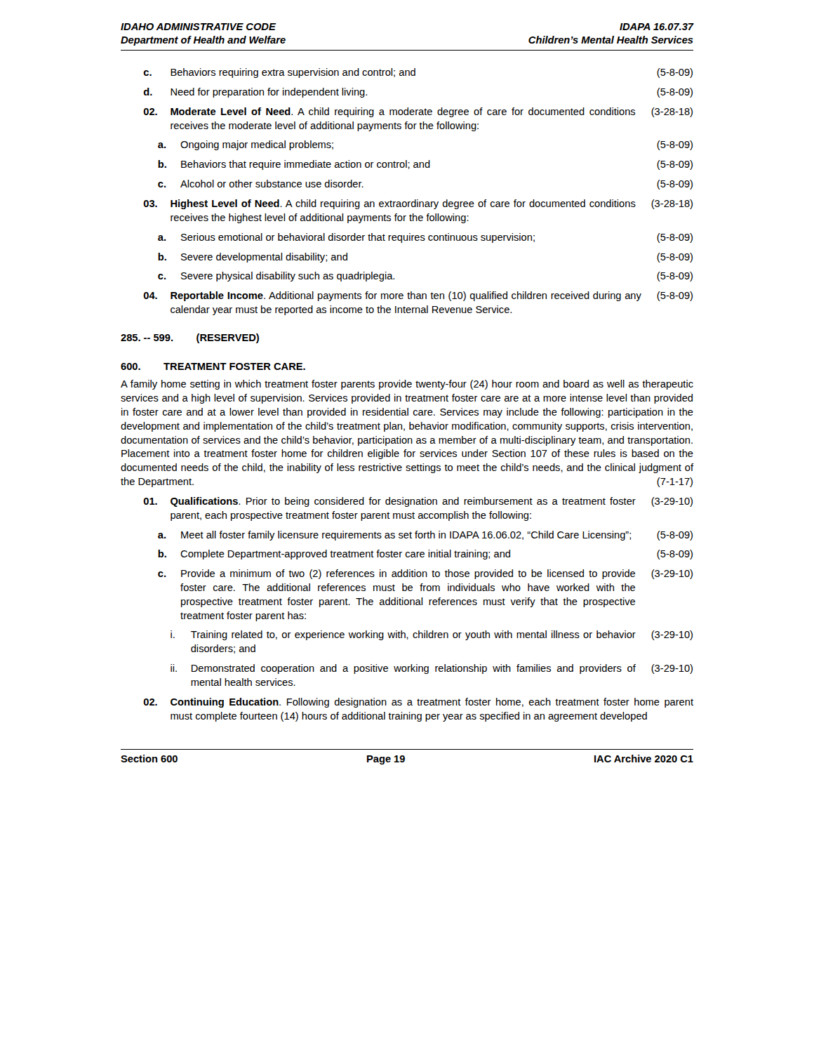IDAHO ADMINISTRATIVE CODE
Department of Health and Welfare
IDAPA 16.07.37
Children’s Mental Health Services
c.
Behaviors requiring extra supervision and control; and
(5-8-09)
d.
Need for preparation for independent living.
(5-8-09)
02.
Moderate Level of Need. A child requiring a moderate degree of care for documented conditions receives the moderate level of additional payments for the following:
(3-28-18)
a.
Ongoing major medical problems;
(5-8-09)
b.
Behaviors that require immediate action or control; and
(5-8-09)
c.
Alcohol or other substance use disorder.
(5-8-09)
03.
Highest Level of Need. A child requiring an extraordinary degree of care for documented conditions receives the highest level of additional payments for the following:
(3-28-18)
a.
Serious emotional or behavioral disorder that requires continuous supervision;
(5-8-09)
b.
Severe developmental disability; and
(5-8-09)
c.
Severe physical disability such as quadriplegia.
(5-8-09)
04.
Reportable Income. Additional payments for more than ten (10) qualified children received during any calendar year must be reported as income to the Internal Revenue Service.
(5-8-09)
285. -- 599. (RESERVED)
600. TREATMENT FOSTER CARE.
A family home setting in which treatment foster parents provide twenty-four (24) hour room and board as well as therapeutic services and a high level of supervision. Services provided in treatment foster care are at a more intense level than provided in foster care and at a lower level than provided in residential care. Services may include the following: participation in the development and implementation of the child’s treatment plan, behavior modification, community supports, crisis intervention, documentation of services and the child’s behavior, participation as a member of a multi-disciplinary team, and transportation. Placement into a treatment foster home for children eligible for services under Section 107 of these rules is based on the documented needs of the child, the inability of less restrictive settings to meet the child’s needs, and the clinical judgment of the Department.(7-1-17)
01.
Qualifications. Prior to being considered for designation and reimbursement as a treatment foster parent, each prospective treatment foster parent must accomplish the following:
(3-29-10)
a.
Meet all foster family licensure requirements as set forth in IDAPA 16.06.02, “Child Care Licensing”;
(5-8-09)
b.
Complete Department-approved treatment foster care initial training; and
(5-8-09)
c.
Provide a minimum of two (2) references in addition to those provided to be licensed to provide foster care. The additional references must be from individuals who have worked with the prospective treatment foster parent. The additional references must verify that the prospective treatment foster parent has:
(3-29-10)
i.
Training related to, or experience working with, children or youth with mental illness or behavior disorders; and
(3-29-10)
ii.
Demonstrated cooperation and a positive working relationship with families and providers of mental health services.
(3-29-10)
02.
Continuing Education. Following designation as a treatment foster home, each treatment foster home parent must complete fourteen (14) hours of additional training per year as specified in an agreement developed
Section 600
Page 19
IAC Archive 2020 C1